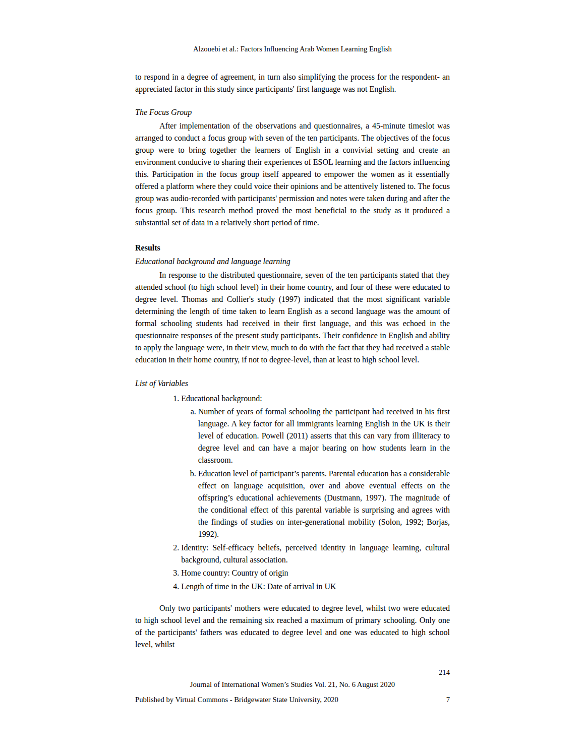Alzouebi et al.: Factors Influencing Arab Women Learning English
to respond in a degree of agreement, in turn also simplifying the process for the respondent- an appreciated factor in this study since participants' first language was not English.
The Focus Group
After implementation of the observations and questionnaires, a 45-minute timeslot was arranged to conduct a focus group with seven of the ten participants. The objectives of the focus group were to bring together the learners of English in a convivial setting and create an environment conducive to sharing their experiences of ESOL learning and the factors influencing this. Participation in the focus group itself appeared to empower the women as it essentially offered a platform where they could voice their opinions and be attentively listened to. The focus group was audio-recorded with participants' permission and notes were taken during and after the focus group. This research method proved the most beneficial to the study as it produced a substantial set of data in a relatively short period of time.
Results
Educational background and language learning
In response to the distributed questionnaire, seven of the ten participants stated that they attended school (to high school level) in their home country, and four of these were educated to degree level. Thomas and Collier's study (1997) indicated that the most significant variable determining the length of time taken to learn English as a second language was the amount of formal schooling students had received in their first language, and this was echoed in the questionnaire responses of the present study participants. Their confidence in English and ability to apply the language were, in their view, much to do with the fact that they had received a stable education in their home country, if not to degree-level, than at least to high school level.
List of Variables
Educational background:
Number of years of formal schooling the participant had received in his first language. A key factor for all immigrants learning English in the UK is their level of education. Powell (2011) asserts that this can vary from illiteracy to degree level and can have a major bearing on how students learn in the classroom.
Education level of participant’s parents. Parental education has a considerable effect on language acquisition, over and above eventual effects on the offspring’s educational achievements (Dustmann, 1997). The magnitude of the conditional effect of this parental variable is surprising and agrees with the findings of studies on inter-generational mobility (Solon, 1992; Borjas, 1992).
Identity: Self-efficacy beliefs, perceived identity in language learning, cultural background, cultural association.
Home country: Country of origin
Length of time in the UK: Date of arrival in UK
Only two participants' mothers were educated to degree level, whilst two were educated to high school level and the remaining six reached a maximum of primary schooling. Only one of the participants' fathers was educated to degree level and one was educated to high school level, whilst
214
Journal of International Women’s Studies Vol. 21, No. 6 August 2020
Published by Virtual Commons - Bridgewater State University, 2020
7